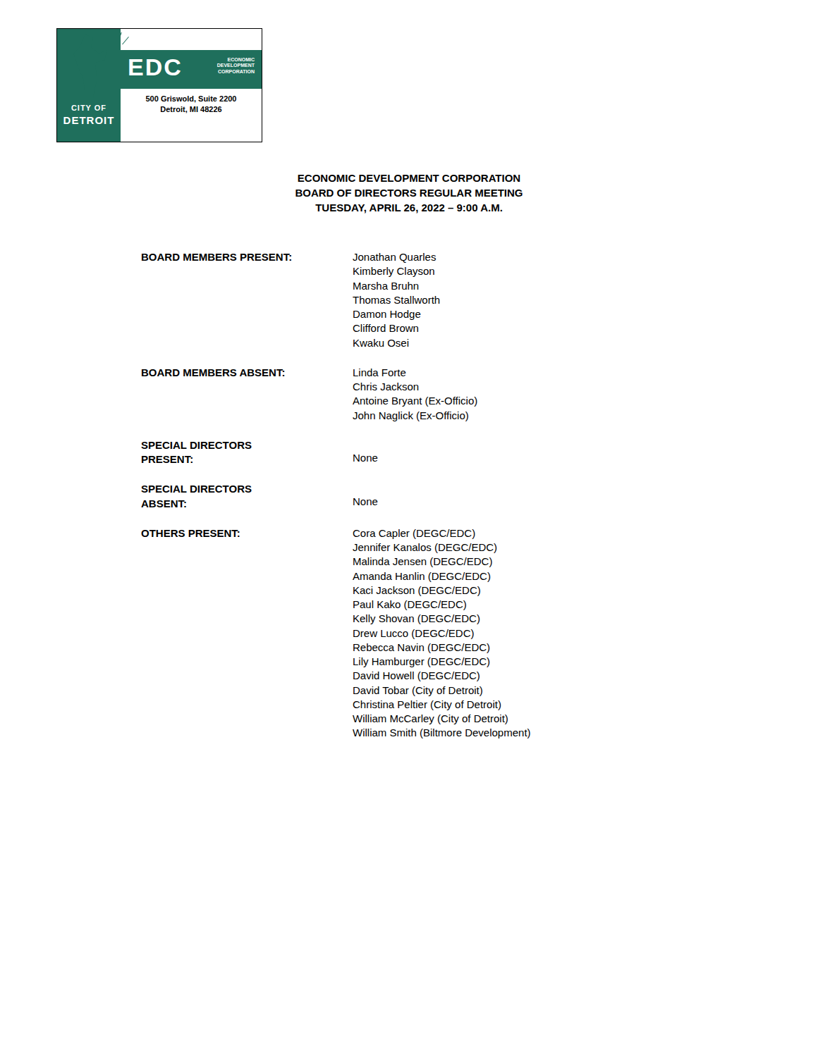CITY OF
DETROIT
EDC
ECONOMIC
DEVELOPMENT
CORPORATION
500 Griswold, Suite 2200
Detroit, MI 48226
ECONOMIC DEVELOPMENT CORPORATION
BOARD OF DIRECTORS REGULAR MEETING
TUESDAY, APRIL 26, 2022 – 9:00 A.M.
| BOARD MEMBERS PRESENT: | Jonathan Quarles Kimberly Clayson Marsha Bruhn Thomas Stallworth Damon Hodge Clifford Brown Kwaku Osei |
| BOARD MEMBERS ABSENT: | Linda Forte Chris Jackson Antoine Bryant (Ex-Officio) John Naglick (Ex-Officio) |
| SPECIAL DIRECTORS PRESENT: | None |
| SPECIAL DIRECTORS ABSENT: | None |
| OTHERS PRESENT: | Cora Capler (DEGC/EDC) Jennifer Kanalos (DEGC/EDC) Malinda Jensen (DEGC/EDC) Amanda Hanlin (DEGC/EDC) Kaci Jackson (DEGC/EDC) Paul Kako (DEGC/EDC) Kelly Shovan (DEGC/EDC) Drew Lucco (DEGC/EDC) Rebecca Navin (DEGC/EDC) Lily Hamburger (DEGC/EDC) David Howell (DEGC/EDC) David Tobar (City of Detroit) Christina Peltier (City of Detroit) William McCarley (City of Detroit) William Smith (Biltmore Development) |